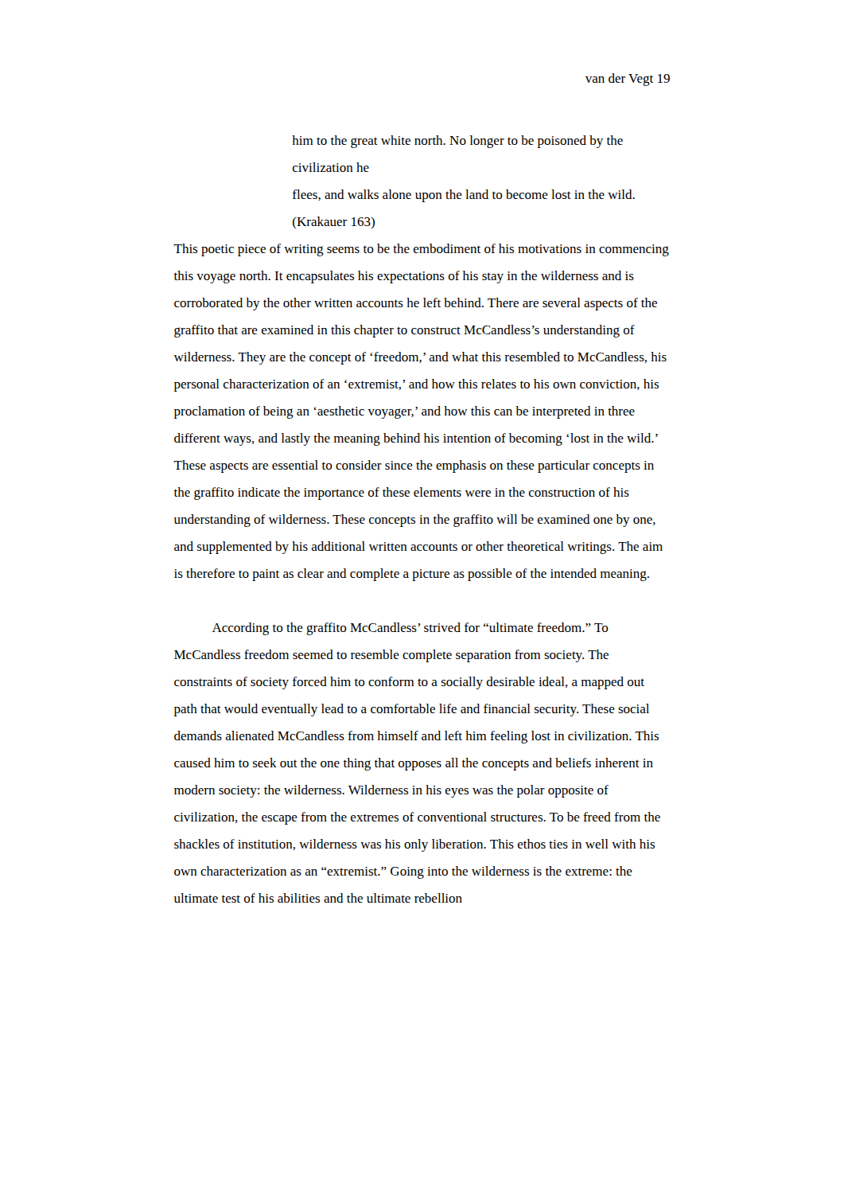van der Vegt 19
him to the great white north. No longer to be poisoned by the civilization he
flees, and walks alone upon the land to become lost in the wild. (Krakauer 163)
This poetic piece of writing seems to be the embodiment of his motivations in commencing this voyage north. It encapsulates his expectations of his stay in the wilderness and is corroborated by the other written accounts he left behind. There are several aspects of the graffito that are examined in this chapter to construct McCandless’s understanding of wilderness. They are the concept of ‘freedom,’ and what this resembled to McCandless, his personal characterization of an ‘extremist,’ and how this relates to his own conviction, his proclamation of being an ‘aesthetic voyager,’ and how this can be interpreted in three different ways, and lastly the meaning behind his intention of becoming ‘lost in the wild.’ These aspects are essential to consider since the emphasis on these particular concepts in the graffito indicate the importance of these elements were in the construction of his understanding of wilderness. These concepts in the graffito will be examined one by one, and supplemented by his additional written accounts or other theoretical writings. The aim is therefore to paint as clear and complete a picture as possible of the intended meaning.
According to the graffito McCandless’ strived for “ultimate freedom.” To McCandless freedom seemed to resemble complete separation from society. The constraints of society forced him to conform to a socially desirable ideal, a mapped out path that would eventually lead to a comfortable life and financial security. These social demands alienated McCandless from himself and left him feeling lost in civilization. This caused him to seek out the one thing that opposes all the concepts and beliefs inherent in modern society: the wilderness. Wilderness in his eyes was the polar opposite of civilization, the escape from the extremes of conventional structures. To be freed from the shackles of institution, wilderness was his only liberation. This ethos ties in well with his own characterization as an “extremist.” Going into the wilderness is the extreme: the ultimate test of his abilities and the ultimate rebellion